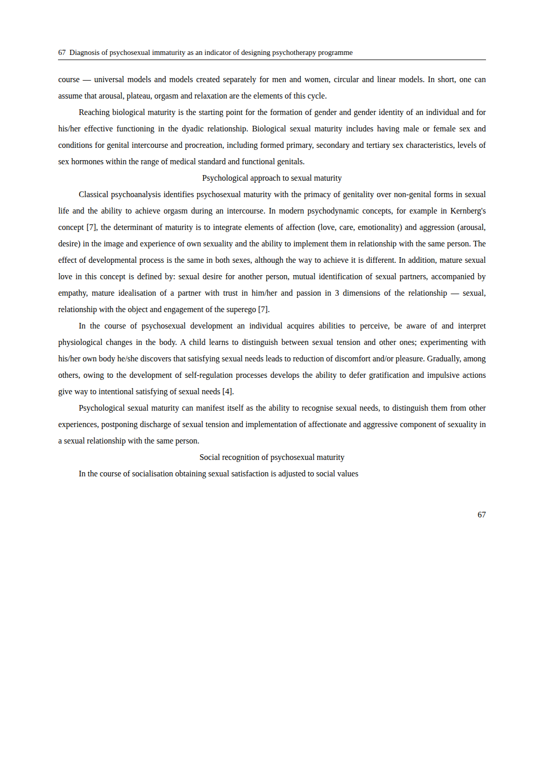67 Diagnosis of psychosexual immaturity as an indicator of designing psychotherapy programme
course — universal models and models created separately for men and women, circular and linear models. In short, one can assume that arousal, plateau, orgasm and relaxation are the elements of this cycle.
Reaching biological maturity is the starting point for the formation of gender and gender identity of an individual and for his/her effective functioning in the dyadic relationship. Biological sexual maturity includes having male or female sex and conditions for genital intercourse and procreation, including formed primary, secondary and tertiary sex characteristics, levels of sex hormones within the range of medical standard and functional genitals.
Psychological approach to sexual maturity
Classical psychoanalysis identifies psychosexual maturity with the primacy of genitality over non-genital forms in sexual life and the ability to achieve orgasm during an intercourse. In modern psychodynamic concepts, for example in Kernberg's concept [7], the determinant of maturity is to integrate elements of affection (love, care, emotionality) and aggression (arousal, desire) in the image and experience of own sexuality and the ability to implement them in relationship with the same person. The effect of developmental process is the same in both sexes, although the way to achieve it is different. In addition, mature sexual love in this concept is defined by: sexual desire for another person, mutual identification of sexual partners, accompanied by empathy, mature idealisation of a partner with trust in him/her and passion in 3 dimensions of the relationship — sexual, relationship with the object and engagement of the superego [7].
In the course of psychosexual development an individual acquires abilities to perceive, be aware of and interpret physiological changes in the body. A child learns to distinguish between sexual tension and other ones; experimenting with his/her own body he/she discovers that satisfying sexual needs leads to reduction of discomfort and/or pleasure. Gradually, among others, owing to the development of self-regulation processes develops the ability to defer gratification and impulsive actions give way to intentional satisfying of sexual needs [4].
Psychological sexual maturity can manifest itself as the ability to recognise sexual needs, to distinguish them from other experiences, postponing discharge of sexual tension and implementation of affectionate and aggressive component of sexuality in a sexual relationship with the same person.
Social recognition of psychosexual maturity
In the course of socialisation obtaining sexual satisfaction is adjusted to social values
67